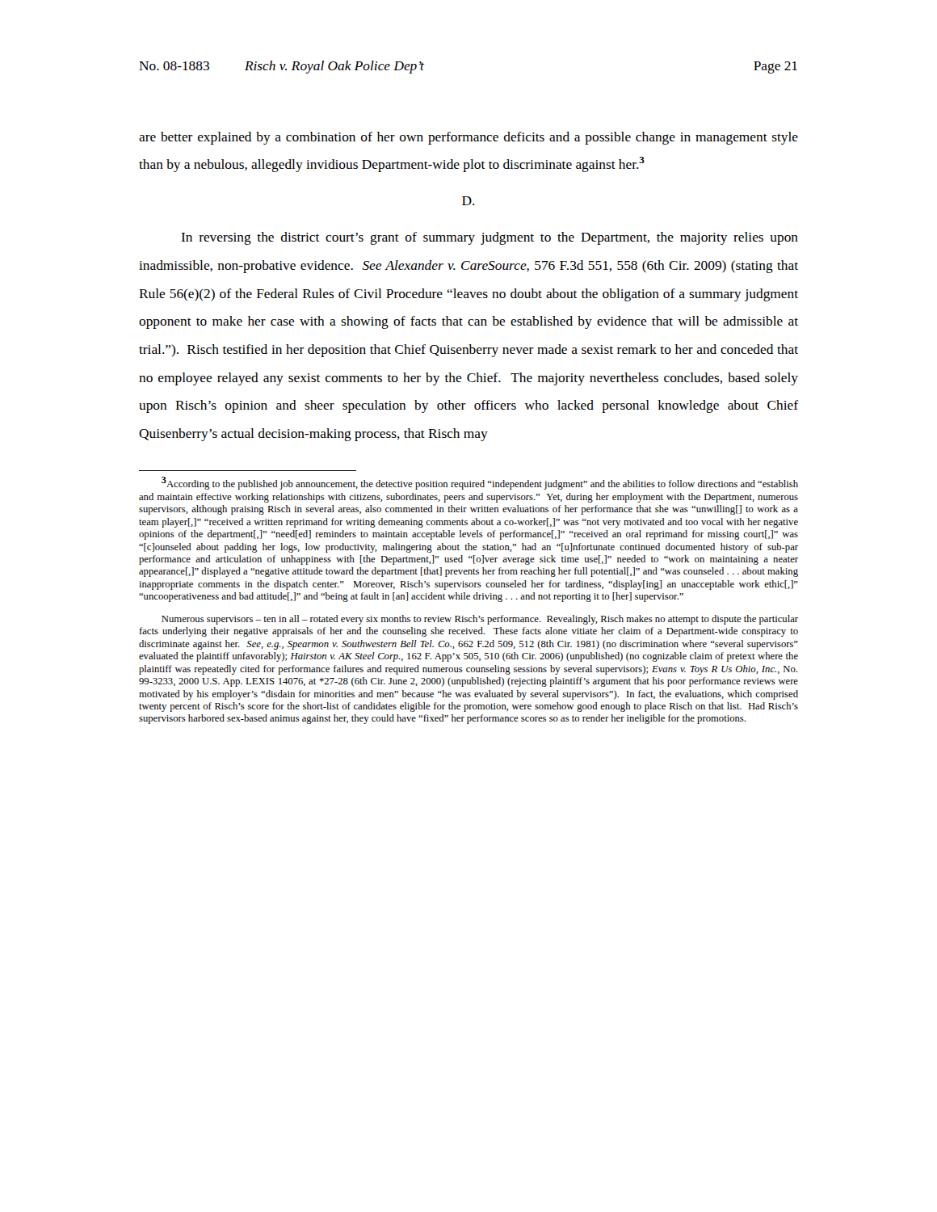No. 08-1883 Risch v. Royal Oak Police Dep’t Page 21
are better explained by a combination of her own performance deficits and a possible change in management style than by a nebulous, allegedly invidious Department-wide plot to discriminate against her.3
D.
In reversing the district court’s grant of summary judgment to the Department, the majority relies upon inadmissible, non-probative evidence. See Alexander v. CareSource, 576 F.3d 551, 558 (6th Cir. 2009) (stating that Rule 56(e)(2) of the Federal Rules of Civil Procedure “leaves no doubt about the obligation of a summary judgment opponent to make her case with a showing of facts that can be established by evidence that will be admissible at trial.”). Risch testified in her deposition that Chief Quisenberry never made a sexist remark to her and conceded that no employee relayed any sexist comments to her by the Chief. The majority nevertheless concludes, based solely upon Risch’s opinion and sheer speculation by other officers who lacked personal knowledge about Chief Quisenberry’s actual decision-making process, that Risch may
3 According to the published job announcement, the detective position required “independent judgment” and the abilities to follow directions and “establish and maintain effective working relationships with citizens, subordinates, peers and supervisors.” Yet, during her employment with the Department, numerous supervisors, although praising Risch in several areas, also commented in their written evaluations of her performance that she was “unwilling[] to work as a team player[,]” “received a written reprimand for writing demeaning comments about a co-worker[,]” was “not very motivated and too vocal with her negative opinions of the department[,]” “need[ed] reminders to maintain acceptable levels of performance[,]” “received an oral reprimand for missing court[,]” was “[c]ounseled about padding her logs, low productivity, malingering about the station,” had an “[u]nfortunate continued documented history of sub-par performance and articulation of unhappiness with [the Department,]” used “[o]ver average sick time use[,]” needed to “work on maintaining a neater appearance[,]” displayed a “negative attitude toward the department [that] prevents her from reaching her full potential[,]” and “was counseled . . . about making inappropriate comments in the dispatch center.” Moreover, Risch’s supervisors counseled her for tardiness, “display[ing] an unacceptable work ethic[,]” “uncooperativeness and bad attitude[,]” and “being at fault in [an] accident while driving . . . and not reporting it to [her] supervisor.”
Numerous supervisors – ten in all – rotated every six months to review Risch’s performance. Revealingly, Risch makes no attempt to dispute the particular facts underlying their negative appraisals of her and the counseling she received. These facts alone vitiate her claim of a Department-wide conspiracy to discriminate against her. See, e.g., Spearmon v. Southwestern Bell Tel. Co., 662 F.2d 509, 512 (8th Cir. 1981) (no discrimination where “several supervisors” evaluated the plaintiff unfavorably); Hairston v. AK Steel Corp., 162 F. App’x 505, 510 (6th Cir. 2006) (unpublished) (no cognizable claim of pretext where the plaintiff was repeatedly cited for performance failures and required numerous counseling sessions by several supervisors); Evans v. Toys R Us Ohio, Inc., No. 99-3233, 2000 U.S. App. LEXIS 14076, at *27-28 (6th Cir. June 2, 2000) (unpublished) (rejecting plaintiff’s argument that his poor performance reviews were motivated by his employer’s “disdain for minorities and men” because “he was evaluated by several supervisors”). In fact, the evaluations, which comprised twenty percent of Risch’s score for the short-list of candidates eligible for the promotion, were somehow good enough to place Risch on that list. Had Risch’s supervisors harbored sex-based animus against her, they could have “fixed” her performance scores so as to render her ineligible for the promotions.